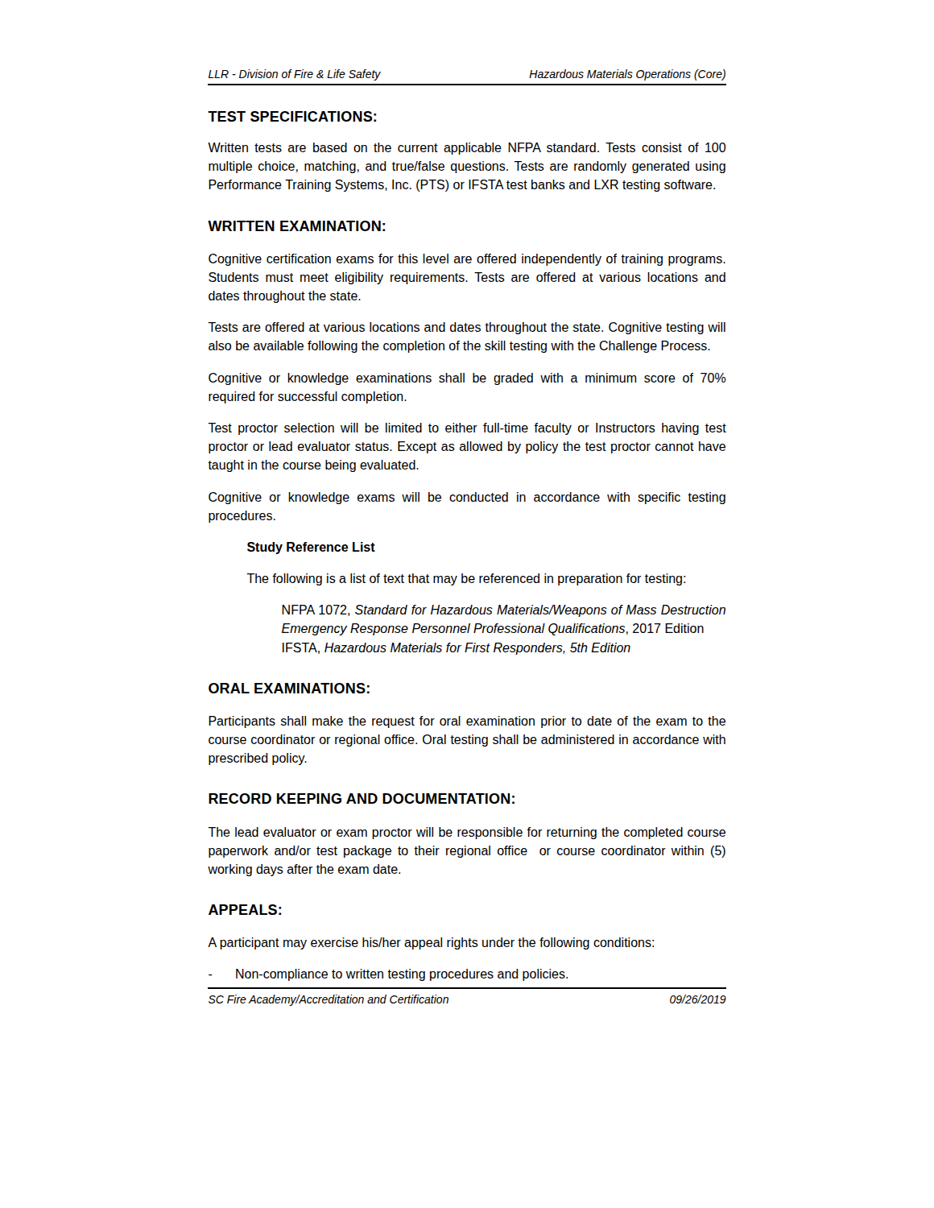LLR - Division of Fire & Life Safety
Hazardous Materials Operations (Core)
TEST SPECIFICATIONS:
Written tests are based on the current applicable NFPA standard. Tests consist of 100 multiple choice, matching, and true/false questions. Tests are randomly generated using Performance Training Systems, Inc. (PTS) or IFSTA test banks and LXR testing software.
WRITTEN EXAMINATION:
Cognitive certification exams for this level are offered independently of training programs. Students must meet eligibility requirements. Tests are offered at various locations and dates throughout the state.
Tests are offered at various locations and dates throughout the state. Cognitive testing will also be available following the completion of the skill testing with the Challenge Process.
Cognitive or knowledge examinations shall be graded with a minimum score of 70% required for successful completion.
Test proctor selection will be limited to either full-time faculty or Instructors having test proctor or lead evaluator status. Except as allowed by policy the test proctor cannot have taught in the course being evaluated.
Cognitive or knowledge exams will be conducted in accordance with specific testing procedures.
Study Reference List
The following is a list of text that may be referenced in preparation for testing:
NFPA 1072, Standard for Hazardous Materials/Weapons of Mass Destruction Emergency Response Personnel Professional Qualifications, 2017 Edition
IFSTA, Hazardous Materials for First Responders, 5th Edition
ORAL EXAMINATIONS:
Participants shall make the request for oral examination prior to date of the exam to the course coordinator or regional office. Oral testing shall be administered in accordance with prescribed policy.
RECORD KEEPING AND DOCUMENTATION:
The lead evaluator or exam proctor will be responsible for returning the completed course paperwork and/or test package to their regional office or course coordinator within (5) working days after the exam date.
APPEALS:
A participant may exercise his/her appeal rights under the following conditions:
Non-compliance to written testing procedures and policies.
SC Fire Academy/Accreditation and Certification
09/26/2019